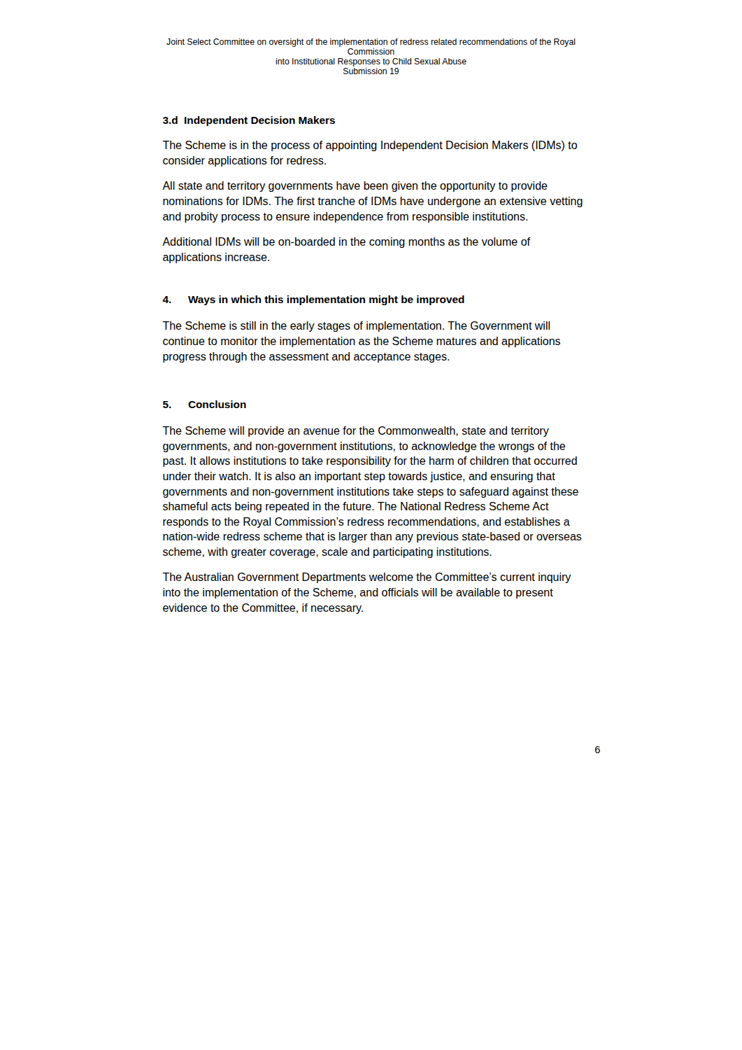Joint Select Committee on oversight of the implementation of redress related recommendations of the Royal Commission into Institutional Responses to Child Sexual Abuse Submission 19
3.d Independent Decision Makers
The Scheme is in the process of appointing Independent Decision Makers (IDMs) to consider applications for redress.
All state and territory governments have been given the opportunity to provide nominations for IDMs. The first tranche of IDMs have undergone an extensive vetting and probity process to ensure independence from responsible institutions.
Additional IDMs will be on-boarded in the coming months as the volume of applications increase.
4. Ways in which this implementation might be improved
The Scheme is still in the early stages of implementation. The Government will continue to monitor the implementation as the Scheme matures and applications progress through the assessment and acceptance stages.
5. Conclusion
The Scheme will provide an avenue for the Commonwealth, state and territory governments, and non-government institutions, to acknowledge the wrongs of the past. It allows institutions to take responsibility for the harm of children that occurred under their watch. It is also an important step towards justice, and ensuring that governments and non-government institutions take steps to safeguard against these shameful acts being repeated in the future. The National Redress Scheme Act responds to the Royal Commission’s redress recommendations, and establishes a nation-wide redress scheme that is larger than any previous state-based or overseas scheme, with greater coverage, scale and participating institutions.
The Australian Government Departments welcome the Committee’s current inquiry into the implementation of the Scheme, and officials will be available to present evidence to the Committee, if necessary.
6